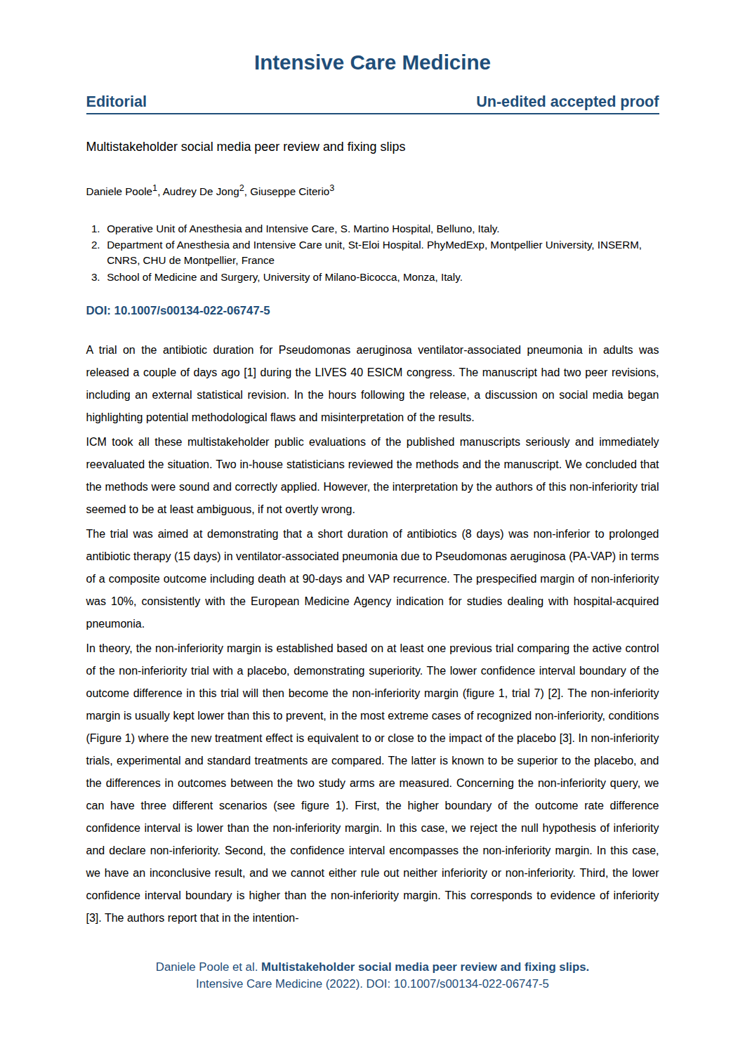Intensive Care Medicine
Editorial Un-edited accepted proof
Multistakeholder social media peer review and fixing slips
Daniele Poole1, Audrey De Jong2, Giuseppe Citerio3
Operative Unit of Anesthesia and Intensive Care, S. Martino Hospital, Belluno, Italy.
Department of Anesthesia and Intensive Care unit, St-Eloi Hospital. PhyMedExp, Montpellier University, INSERM, CNRS, CHU de Montpellier, France
School of Medicine and Surgery, University of Milano-Bicocca, Monza, Italy.
DOI: 10.1007/s00134-022-06747-5
A trial on the antibiotic duration for Pseudomonas aeruginosa ventilator-associated pneumonia in adults was released a couple of days ago [1] during the LIVES 40 ESICM congress. The manuscript had two peer revisions, including an external statistical revision. In the hours following the release, a discussion on social media began highlighting potential methodological flaws and misinterpretation of the results.
ICM took all these multistakeholder public evaluations of the published manuscripts seriously and immediately reevaluated the situation. Two in-house statisticians reviewed the methods and the manuscript. We concluded that the methods were sound and correctly applied. However, the interpretation by the authors of this non-inferiority trial seemed to be at least ambiguous, if not overtly wrong.
The trial was aimed at demonstrating that a short duration of antibiotics (8 days) was non-inferior to prolonged antibiotic therapy (15 days) in ventilator-associated pneumonia due to Pseudomonas aeruginosa (PA-VAP) in terms of a composite outcome including death at 90-days and VAP recurrence. The prespecified margin of non-inferiority was 10%, consistently with the European Medicine Agency indication for studies dealing with hospital-acquired pneumonia.
In theory, the non-inferiority margin is established based on at least one previous trial comparing the active control of the non-inferiority trial with a placebo, demonstrating superiority. The lower confidence interval boundary of the outcome difference in this trial will then become the non-inferiority margin (figure 1, trial 7) [2]. The non-inferiority margin is usually kept lower than this to prevent, in the most extreme cases of recognized non-inferiority, conditions (Figure 1) where the new treatment effect is equivalent to or close to the impact of the placebo [3]. In non-inferiority trials, experimental and standard treatments are compared. The latter is known to be superior to the placebo, and the differences in outcomes between the two study arms are measured. Concerning the non-inferiority query, we can have three different scenarios (see figure 1). First, the higher boundary of the outcome rate difference confidence interval is lower than the non-inferiority margin. In this case, we reject the null hypothesis of inferiority and declare non-inferiority. Second, the confidence interval encompasses the non-inferiority margin. In this case, we have an inconclusive result, and we cannot either rule out neither inferiority or non-inferiority. Third, the lower confidence interval boundary is higher than the non-inferiority margin. This corresponds to evidence of inferiority [3]. The authors report that in the intention-
Daniele Poole et al. Multistakeholder social media peer review and fixing slips.
Intensive Care Medicine (2022). DOI: 10.1007/s00134-022-06747-5